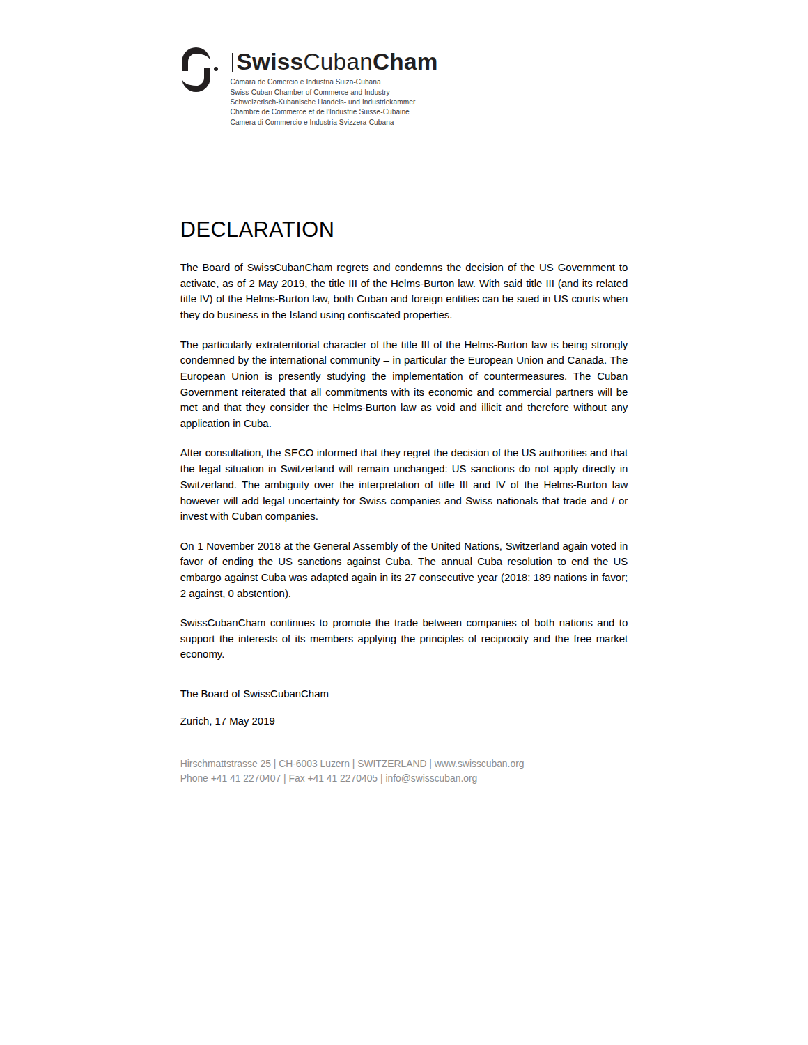Swiss Cuban Cham
Cámara de Comercio e Industria Suiza-Cubana
Swiss-Cuban Chamber of Commerce and Industry
Schweizerisch-Kubanische Handels- und Industriekammer
Chambre de Commerce et de l’Industrie Suisse-Cubaine
Camera di Commercio e Industria Svizzera-Cubana
DECLARATION
The Board of SwissCubanCham regrets and condemns the decision of the US Government to activate, as of 2 May 2019, the title III of the Helms-Burton law. With said title III (and its related title IV) of the Helms-Burton law, both Cuban and foreign entities can be sued in US courts when they do business in the Island using confiscated properties.
The particularly extraterritorial character of the title III of the Helms-Burton law is being strongly condemned by the international community – in particular the European Union and Canada. The European Union is presently studying the implementation of countermeasures. The Cuban Government reiterated that all commitments with its economic and commercial partners will be met and that they consider the Helms-Burton law as void and illicit and therefore without any application in Cuba.
After consultation, the SECO informed that they regret the decision of the US authorities and that the legal situation in Switzerland will remain unchanged: US sanctions do not apply directly in Switzerland. The ambiguity over the interpretation of title III and IV of the Helms-Burton law however will add legal uncertainty for Swiss companies and Swiss nationals that trade and / or invest with Cuban companies.
On 1 November 2018 at the General Assembly of the United Nations, Switzerland again voted in favor of ending the US sanctions against Cuba. The annual Cuba resolution to end the US embargo against Cuba was adapted again in its 27 consecutive year (2018: 189 nations in favor; 2 against, 0 abstention).
SwissCubanCham continues to promote the trade between companies of both nations and to support the interests of its members applying the principles of reciprocity and the free market economy.
The Board of SwissCubanCham
Zurich, 17 May 2019
Hirschmattstrasse 25 | CH-6003 Luzern | SWITZERLAND | www.swisscuban.org
Phone +41 41 2270407 | Fax +41 41 2270405 | info@swisscuban.org